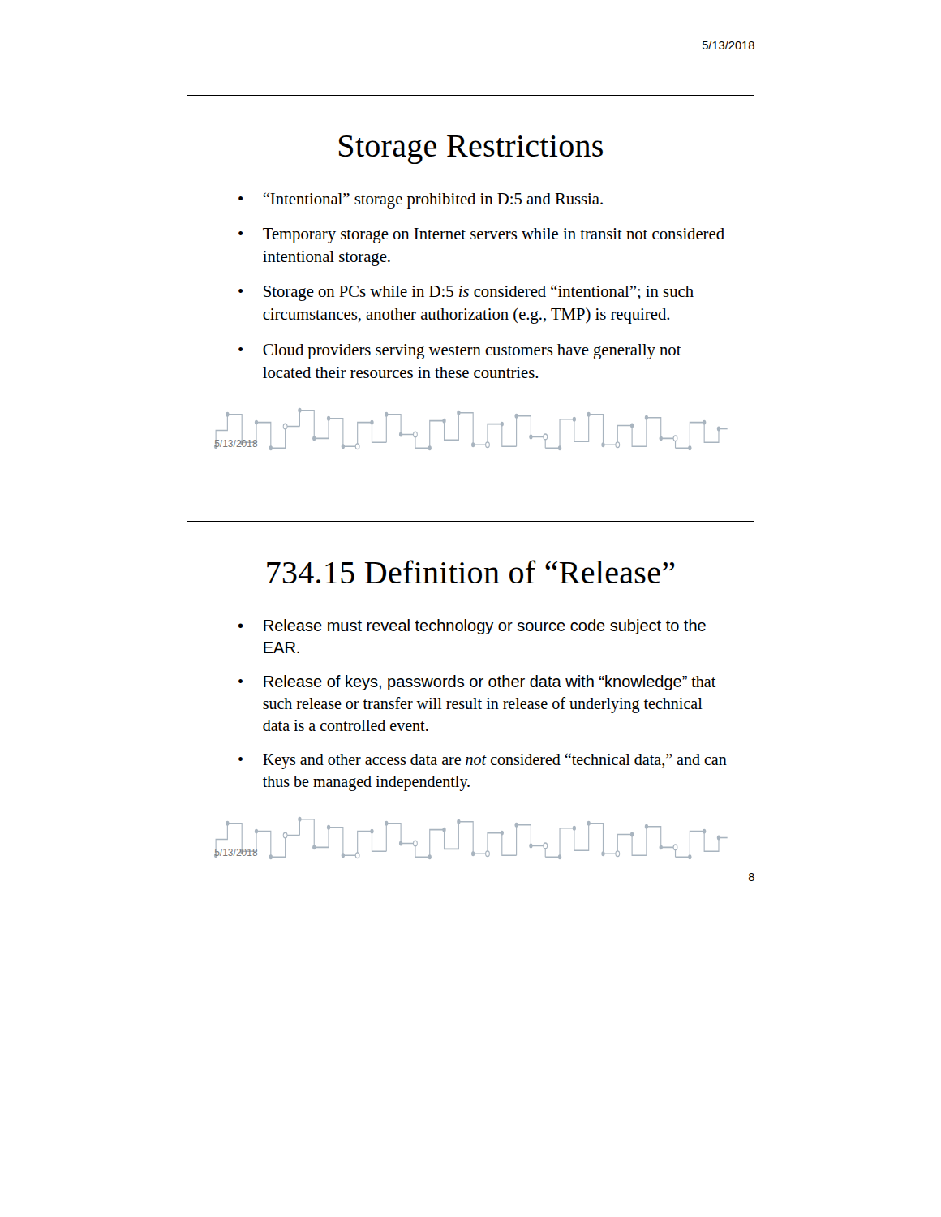5/13/2018
Storage Restrictions
“Intentional” storage prohibited in D:5 and Russia.
Temporary storage on Internet servers while in transit not considered intentional storage.
Storage on PCs while in D:5 is considered “intentional”; in such circumstances, another authorization (e.g., TMP) is required.
Cloud providers serving western customers have generally not located their resources in these countries.
5/13/2018
734.15 Definition of “Release”
Release must reveal technology or source code subject to the EAR.
Release of keys, passwords or other data with “knowledge” that such release or transfer will result in release of underlying technical data is a controlled event.
Keys and other access data are not considered “technical data,” and can thus be managed independently.
5/13/2018
8